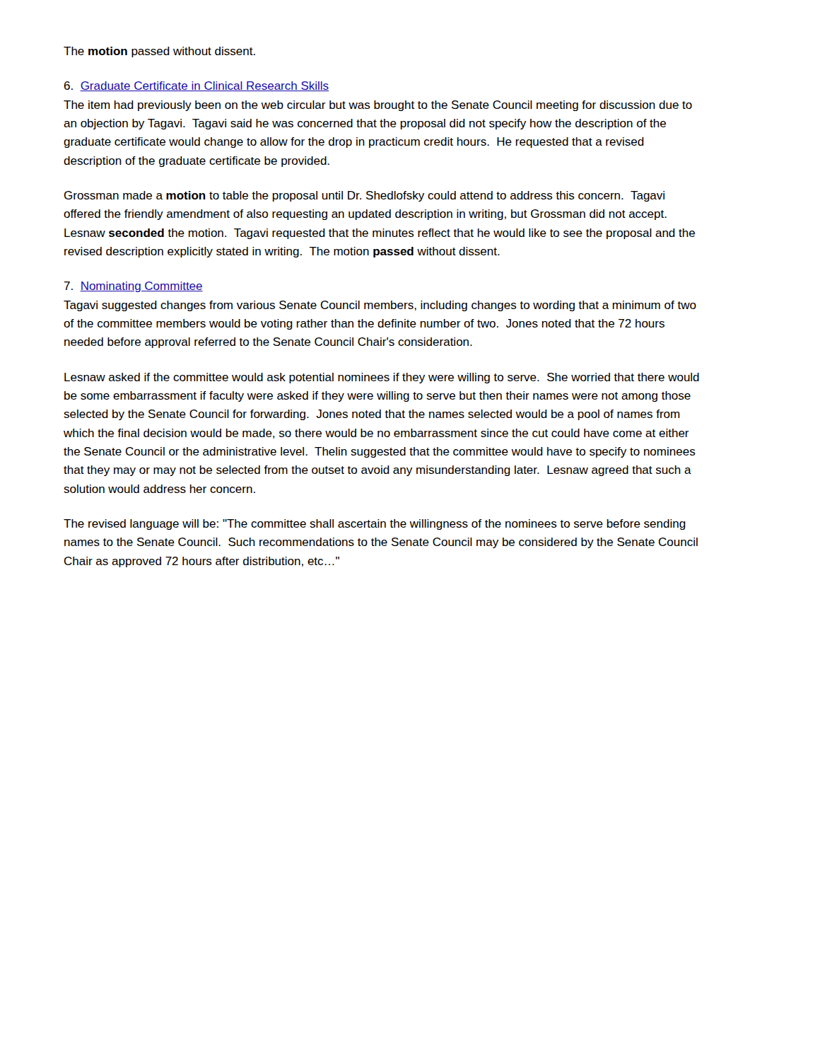The motion passed without dissent.
6. Graduate Certificate in Clinical Research Skills
The item had previously been on the web circular but was brought to the Senate Council meeting for discussion due to an objection by Tagavi. Tagavi said he was concerned that the proposal did not specify how the description of the graduate certificate would change to allow for the drop in practicum credit hours. He requested that a revised description of the graduate certificate be provided.
Grossman made a motion to table the proposal until Dr. Shedlofsky could attend to address this concern. Tagavi offered the friendly amendment of also requesting an updated description in writing, but Grossman did not accept. Lesnaw seconded the motion. Tagavi requested that the minutes reflect that he would like to see the proposal and the revised description explicitly stated in writing. The motion passed without dissent.
7. Nominating Committee
Tagavi suggested changes from various Senate Council members, including changes to wording that a minimum of two of the committee members would be voting rather than the definite number of two. Jones noted that the 72 hours needed before approval referred to the Senate Council Chair's consideration.
Lesnaw asked if the committee would ask potential nominees if they were willing to serve. She worried that there would be some embarrassment if faculty were asked if they were willing to serve but then their names were not among those selected by the Senate Council for forwarding. Jones noted that the names selected would be a pool of names from which the final decision would be made, so there would be no embarrassment since the cut could have come at either the Senate Council or the administrative level. Thelin suggested that the committee would have to specify to nominees that they may or may not be selected from the outset to avoid any misunderstanding later. Lesnaw agreed that such a solution would address her concern.
The revised language will be: "The committee shall ascertain the willingness of the nominees to serve before sending names to the Senate Council. Such recommendations to the Senate Council may be considered by the Senate Council Chair as approved 72 hours after distribution, etc…"